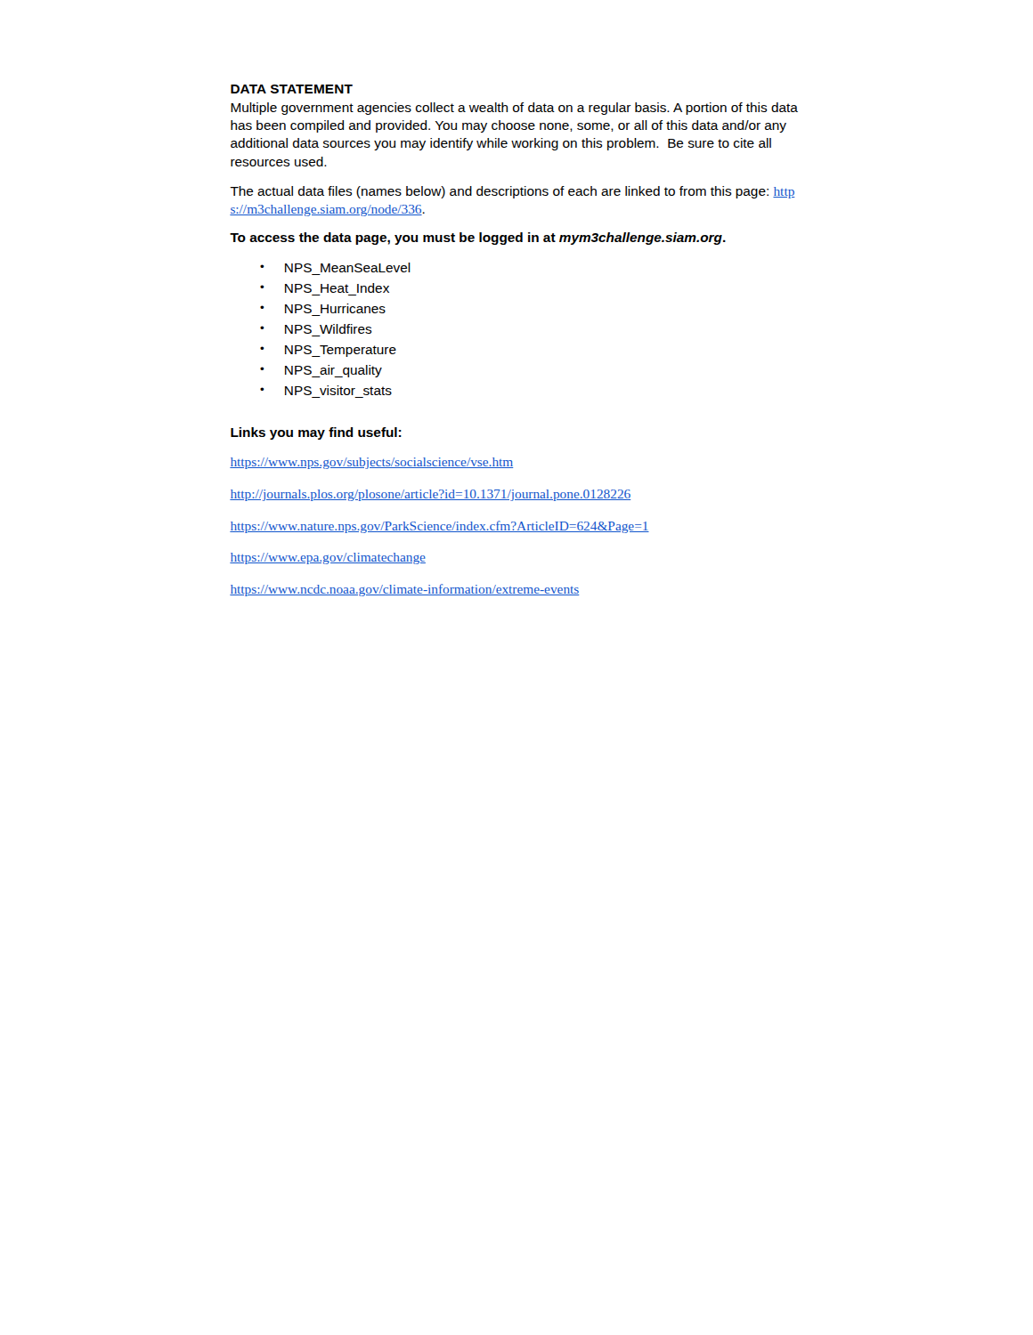DATA STATEMENT
Multiple government agencies collect a wealth of data on a regular basis. A portion of this data has been compiled and provided. You may choose none, some, or all of this data and/or any additional data sources you may identify while working on this problem. Be sure to cite all resources used.
The actual data files (names below) and descriptions of each are linked to from this page: https://m3challenge.siam.org/node/336.
To access the data page, you must be logged in at mym3challenge.siam.org.
NPS_MeanSeaLevel
NPS_Heat_Index
NPS_Hurricanes
NPS_Wildfires
NPS_Temperature
NPS_air_quality
NPS_visitor_stats
Links you may find useful:
https://www.nps.gov/subjects/socialscience/vse.htm
http://journals.plos.org/plosone/article?id=10.1371/journal.pone.0128226
https://www.nature.nps.gov/ParkScience/index.cfm?ArticleID=624&Page=1
https://www.epa.gov/climatechange
https://www.ncdc.noaa.gov/climate-information/extreme-events